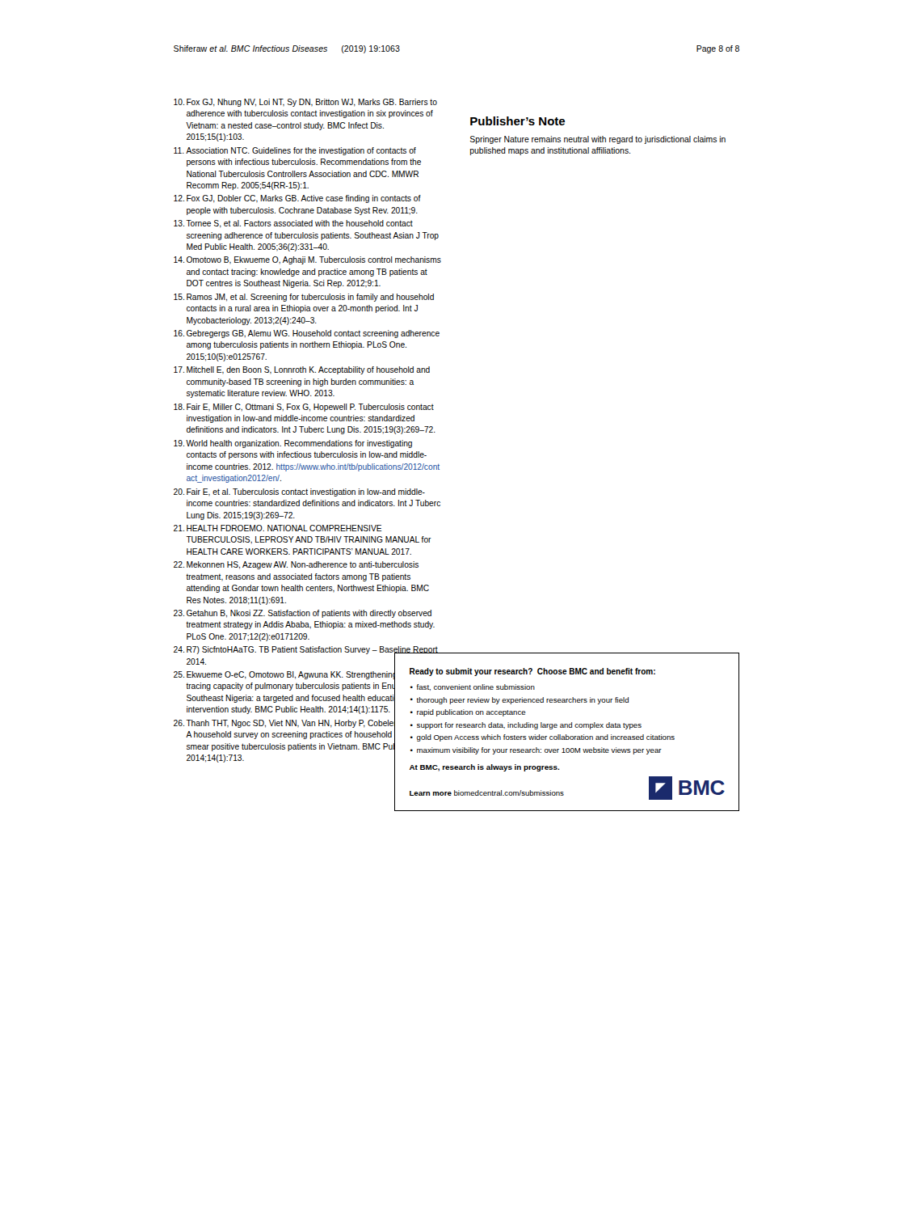Shiferaw et al. BMC Infectious Diseases(2019) 19:1063
Page 8 of 8
10. Fox GJ, Nhung NV, Loi NT, Sy DN, Britton WJ, Marks GB. Barriers to adherence with tuberculosis contact investigation in six provinces of Vietnam: a nested case–control study. BMC Infect Dis. 2015;15(1):103.
11. Association NTC. Guidelines for the investigation of contacts of persons with infectious tuberculosis. Recommendations from the National Tuberculosis Controllers Association and CDC. MMWR Recomm Rep. 2005;54(RR-15):1.
12. Fox GJ, Dobler CC, Marks GB. Active case finding in contacts of people with tuberculosis. Cochrane Database Syst Rev. 2011;9.
13. Tornee S, et al. Factors associated with the household contact screening adherence of tuberculosis patients. Southeast Asian J Trop Med Public Health. 2005;36(2):331–40.
14. Omotowo B, Ekwueme O, Aghaji M. Tuberculosis control mechanisms and contact tracing: knowledge and practice among TB patients at DOT centres is Southeast Nigeria. Sci Rep. 2012;9:1.
15. Ramos JM, et al. Screening for tuberculosis in family and household contacts in a rural area in Ethiopia over a 20-month period. Int J Mycobacteriology. 2013;2(4):240–3.
16. Gebregergs GB, Alemu WG. Household contact screening adherence among tuberculosis patients in northern Ethiopia. PLoS One. 2015;10(5):e0125767.
17. Mitchell E, den Boon S, Lonnroth K. Acceptability of household and community-based TB screening in high burden communities: a systematic literature review. WHO. 2013.
18. Fair E, Miller C, Ottmani S, Fox G, Hopewell P. Tuberculosis contact investigation in low-and middle-income countries: standardized definitions and indicators. Int J Tuberc Lung Dis. 2015;19(3):269–72.
19. World health organization. Recommendations for investigating contacts of persons with infectious tuberculosis in low-and middle-income countries. 2012. https://www.who.int/tb/publications/2012/contact_investigation2012/en/.
20. Fair E, et al. Tuberculosis contact investigation in low-and middle-income countries: standardized definitions and indicators. Int J Tuberc Lung Dis. 2015;19(3):269–72.
21. HEALTH FDROEMO. NATIONAL COMPREHENSIVE TUBERCULOSIS, LEPROSY AND TB/HIV TRAINING MANUAL for HEALTH CARE WORKERS. PARTICIPANTS’ MANUAL 2017.
22. Mekonnen HS, Azagew AW. Non-adherence to anti-tuberculosis treatment, reasons and associated factors among TB patients attending at Gondar town health centers, Northwest Ethiopia. BMC Res Notes. 2018;11(1):691.
23. Getahun B, Nkosi ZZ. Satisfaction of patients with directly observed treatment strategy in Addis Ababa, Ethiopia: a mixed-methods study. PLoS One. 2017;12(2):e0171209.
24. R7) SicfntoHAaTG. TB Patient Satisfaction Survey – Baseline Report 2014.
25. Ekwueme O-eC, Omotowo BI, Agwuna KK. Strengthening contact tracing capacity of pulmonary tuberculosis patients in Enugu, Southeast Nigeria: a targeted and focused health education intervention study. BMC Public Health. 2014;14(1):1175.
26. Thanh THT, Ngoc SD, Viet NN, Van HN, Horby P, Cobelens FG, et al. A household survey on screening practices of household contacts of smear positive tuberculosis patients in Vietnam. BMC Public Health. 2014;14(1):713.
Publisher’s Note
Springer Nature remains neutral with regard to jurisdictional claims in published maps and institutional affiliations.
Ready to submit your research? Choose BMC and benefit from:
fast, convenient online submission
thorough peer review by experienced researchers in your field
rapid publication on acceptance
support for research data, including large and complex data types
gold Open Access which fosters wider collaboration and increased citations
maximum visibility for your research: over 100M website views per year
At BMC, research is always in progress.
Learn more biomedcentral.com/submissions
BMC